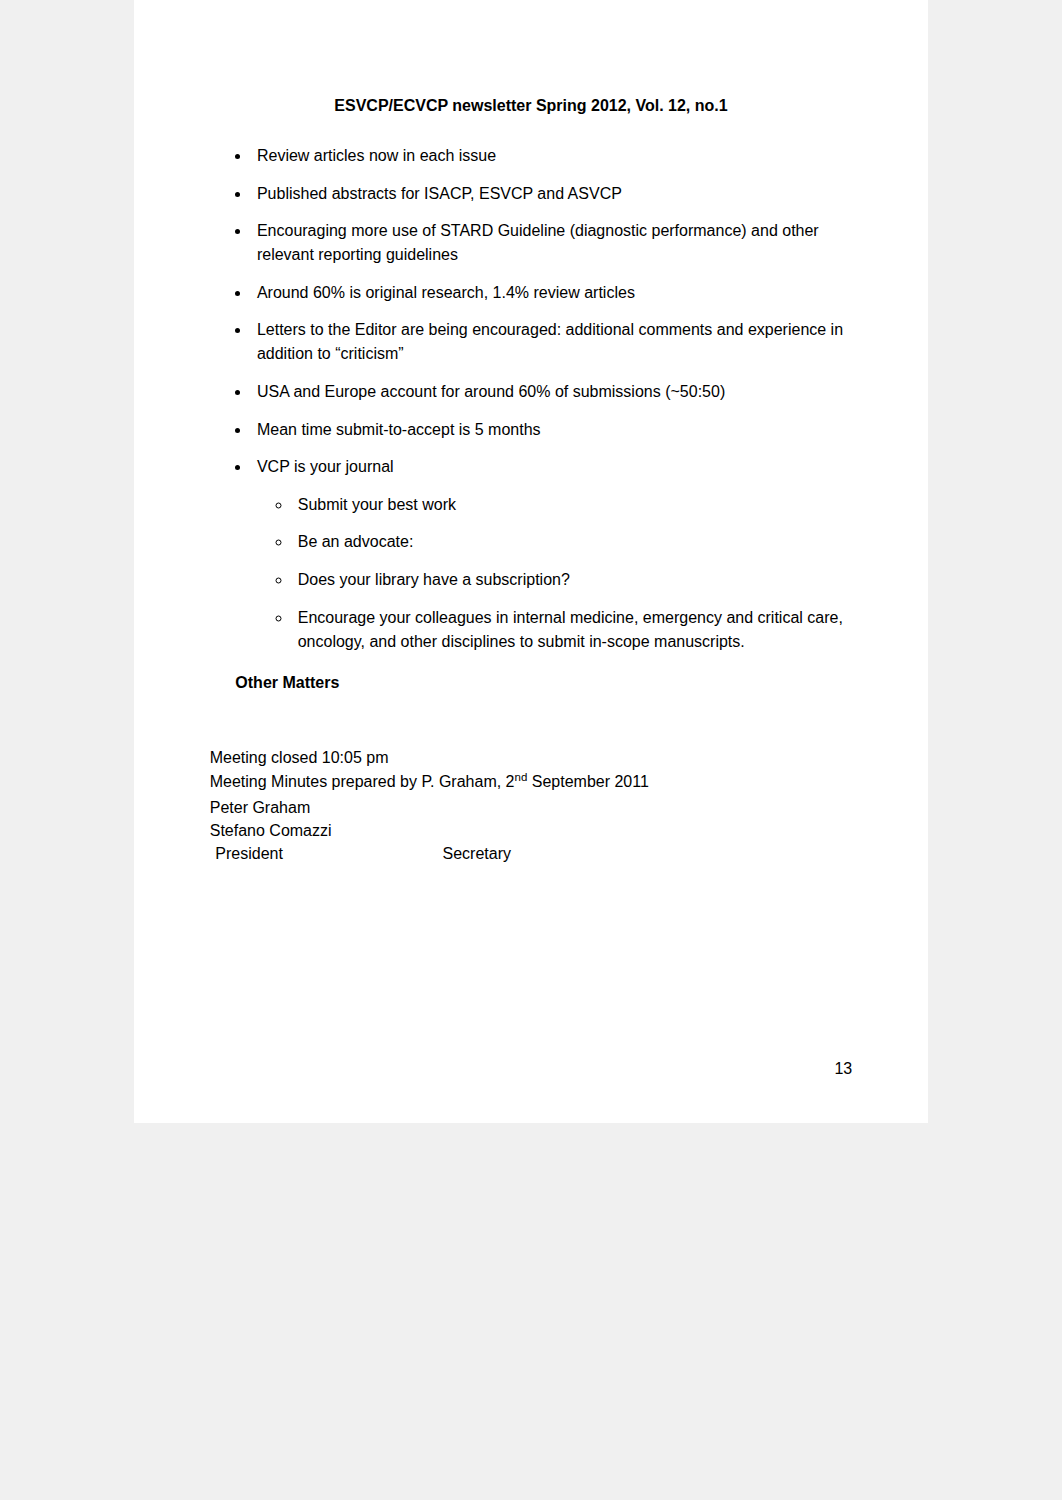ESVCP/ECVCP newsletter Spring 2012, Vol. 12, no.1
Review articles now in each issue
Published abstracts for ISACP, ESVCP and ASVCP
Encouraging more use of STARD Guideline (diagnostic performance) and other relevant reporting guidelines
Around 60% is original research, 1.4% review articles
Letters to the Editor are being encouraged: additional comments and experience in addition to “criticism”
USA and Europe account for around 60% of submissions (~50:50)
Mean time submit-to-accept is 5 months
VCP is your journal
Submit your best work
Be an advocate:
Does your library have a subscription?
Encourage your colleagues in internal medicine, emergency and critical care, oncology, and other disciplines to submit in-scope manuscripts.
Other Matters
Meeting closed 10:05 pm
Meeting Minutes prepared by P. Graham, 2nd September 2011
Peter Graham
Stefano Comazzi
President Secretary
13